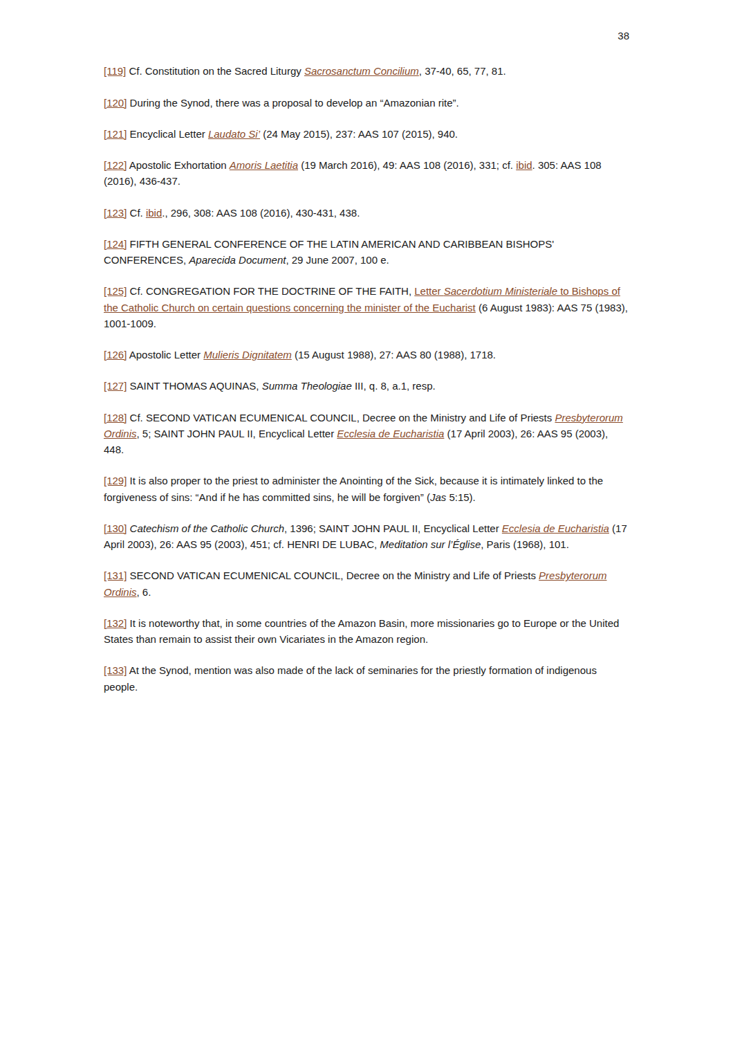38
[119] Cf. Constitution on the Sacred Liturgy Sacrosanctum Concilium, 37-40, 65, 77, 81.
[120] During the Synod, there was a proposal to develop an “Amazonian rite”.
[121] Encyclical Letter Laudato Si’ (24 May 2015), 237: AAS 107 (2015), 940.
[122] Apostolic Exhortation Amoris Laetitia (19 March 2016), 49: AAS 108 (2016), 331; cf. ibid. 305: AAS 108 (2016), 436-437.
[123] Cf. ibid., 296, 308: AAS 108 (2016), 430-431, 438.
[124] FIFTH GENERAL CONFERENCE OF THE LATIN AMERICAN AND CARIBBEAN BISHOPS' CONFERENCES, Aparecida Document, 29 June 2007, 100 e.
[125] Cf. CONGREGATION FOR THE DOCTRINE OF THE FAITH, Letter Sacerdotium Ministeriale to Bishops of the Catholic Church on certain questions concerning the minister of the Eucharist (6 August 1983): AAS 75 (1983), 1001-1009.
[126] Apostolic Letter Mulieris Dignitatem (15 August 1988), 27: AAS 80 (1988), 1718.
[127] SAINT THOMAS AQUINAS, Summa Theologiae III, q. 8, a.1, resp.
[128] Cf. SECOND VATICAN ECUMENICAL COUNCIL, Decree on the Ministry and Life of Priests Presbyterorum Ordinis, 5; SAINT JOHN PAUL II, Encyclical Letter Ecclesia de Eucharistia (17 April 2003), 26: AAS 95 (2003), 448.
[129] It is also proper to the priest to administer the Anointing of the Sick, because it is intimately linked to the forgiveness of sins: “And if he has committed sins, he will be forgiven” (Jas 5:15).
[130] Catechism of the Catholic Church, 1396; SAINT JOHN PAUL II, Encyclical Letter Ecclesia de Eucharistia (17 April 2003), 26: AAS 95 (2003), 451; cf. HENRI DE LUBAC, Meditation sur l’Église, Paris (1968), 101.
[131] SECOND VATICAN ECUMENICAL COUNCIL, Decree on the Ministry and Life of Priests Presbyterorum Ordinis, 6.
[132] It is noteworthy that, in some countries of the Amazon Basin, more missionaries go to Europe or the United States than remain to assist their own Vicariates in the Amazon region.
[133] At the Synod, mention was also made of the lack of seminaries for the priestly formation of indigenous people.